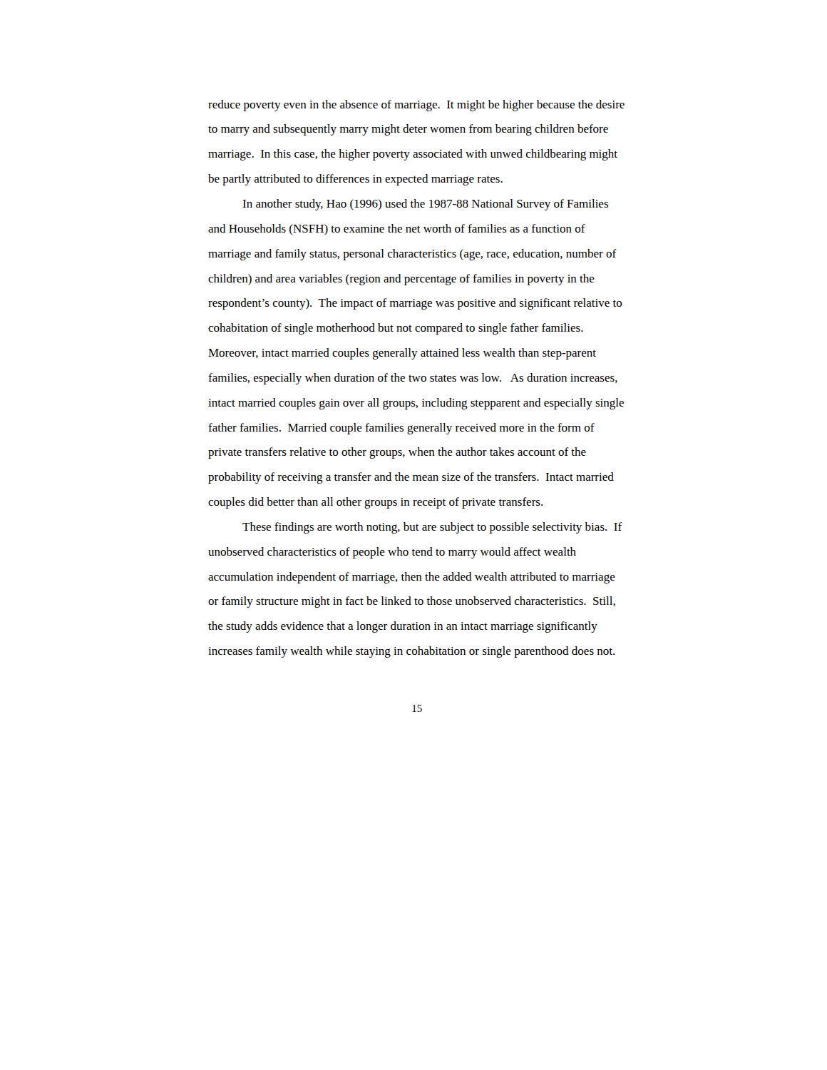reduce poverty even in the absence of marriage. It might be higher because the desire to marry and subsequently marry might deter women from bearing children before marriage. In this case, the higher poverty associated with unwed childbearing might be partly attributed to differences in expected marriage rates.
In another study, Hao (1996) used the 1987-88 National Survey of Families and Households (NSFH) to examine the net worth of families as a function of marriage and family status, personal characteristics (age, race, education, number of children) and area variables (region and percentage of families in poverty in the respondent’s county). The impact of marriage was positive and significant relative to cohabitation of single motherhood but not compared to single father families. Moreover, intact married couples generally attained less wealth than step-parent families, especially when duration of the two states was low. As duration increases, intact married couples gain over all groups, including stepparent and especially single father families. Married couple families generally received more in the form of private transfers relative to other groups, when the author takes account of the probability of receiving a transfer and the mean size of the transfers. Intact married couples did better than all other groups in receipt of private transfers.
These findings are worth noting, but are subject to possible selectivity bias. If unobserved characteristics of people who tend to marry would affect wealth accumulation independent of marriage, then the added wealth attributed to marriage or family structure might in fact be linked to those unobserved characteristics. Still, the study adds evidence that a longer duration in an intact marriage significantly increases family wealth while staying in cohabitation or single parenthood does not.
15